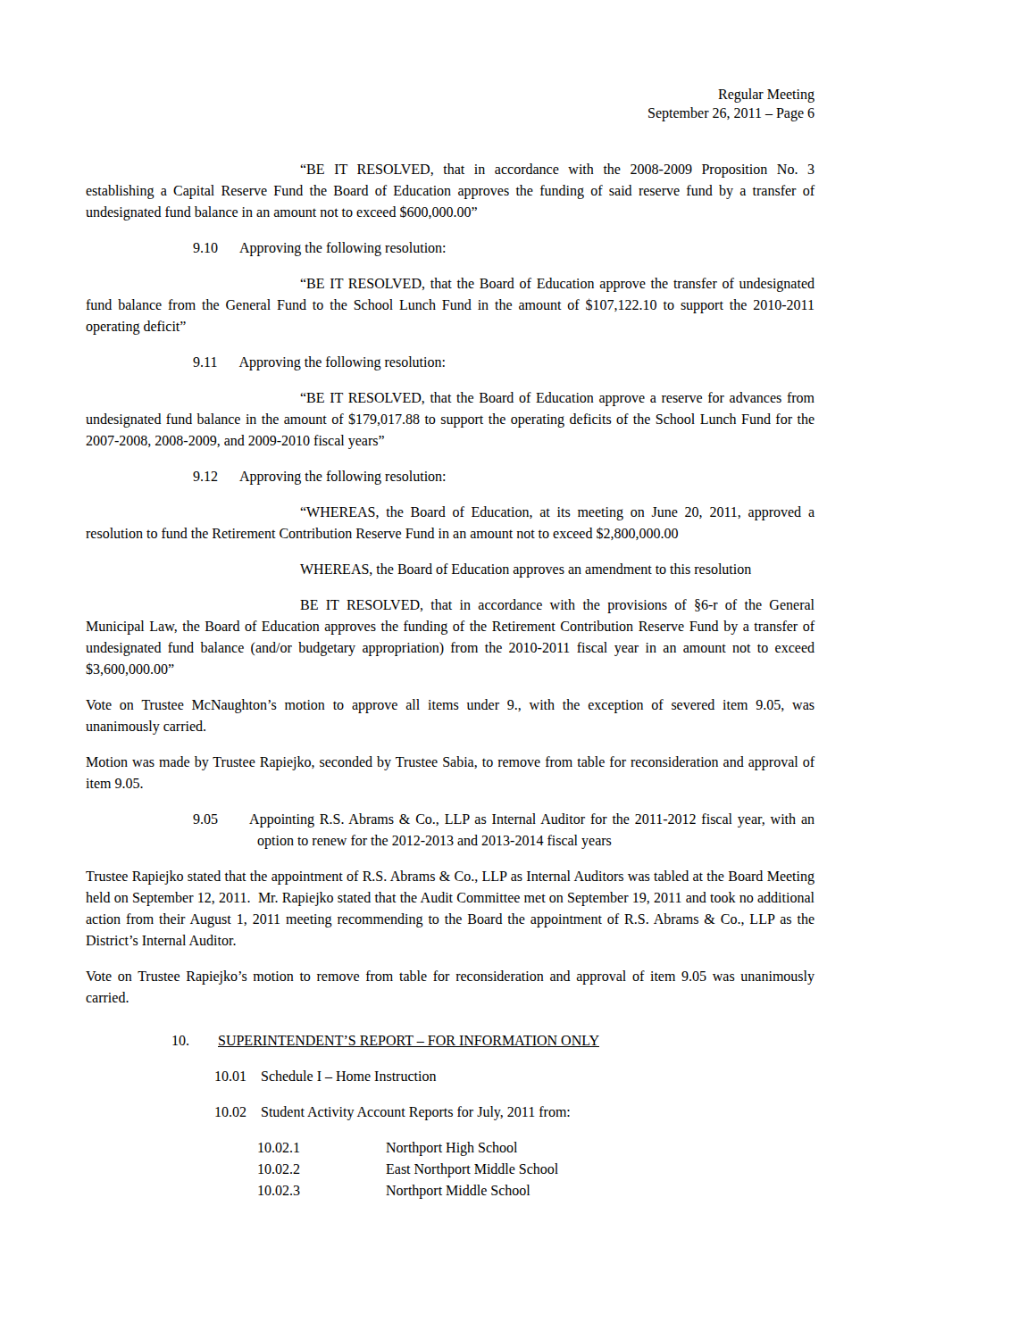Regular Meeting
September 26, 2011 – Page 6
“BE IT RESOLVED, that in accordance with the 2008-2009 Proposition No. 3 establishing a Capital Reserve Fund the Board of Education approves the funding of said reserve fund by a transfer of undesignated fund balance in an amount not to exceed $600,000.00”
9.10 Approving the following resolution:
“BE IT RESOLVED, that the Board of Education approve the transfer of undesignated fund balance from the General Fund to the School Lunch Fund in the amount of $107,122.10 to support the 2010-2011 operating deficit”
9.11 Approving the following resolution:
“BE IT RESOLVED, that the Board of Education approve a reserve for advances from undesignated fund balance in the amount of $179,017.88 to support the operating deficits of the School Lunch Fund for the 2007-2008, 2008-2009, and 2009-2010 fiscal years”
9.12 Approving the following resolution:
“WHEREAS, the Board of Education, at its meeting on June 20, 2011, approved a resolution to fund the Retirement Contribution Reserve Fund in an amount not to exceed $2,800,000.00
WHEREAS, the Board of Education approves an amendment to this resolution
BE IT RESOLVED, that in accordance with the provisions of §6-r of the General Municipal Law, the Board of Education approves the funding of the Retirement Contribution Reserve Fund by a transfer of undesignated fund balance (and/or budgetary appropriation) from the 2010-2011 fiscal year in an amount not to exceed $3,600,000.00”
Vote on Trustee McNaughton’s motion to approve all items under 9., with the exception of severed item 9.05, was unanimously carried.
Motion was made by Trustee Rapiejko, seconded by Trustee Sabia, to remove from table for reconsideration and approval of item 9.05.
9.05 Appointing R.S. Abrams & Co., LLP as Internal Auditor for the 2011-2012 fiscal year, with an option to renew for the 2012-2013 and 2013-2014 fiscal years
Trustee Rapiejko stated that the appointment of R.S. Abrams & Co., LLP as Internal Auditors was tabled at the Board Meeting held on September 12, 2011. Mr. Rapiejko stated that the Audit Committee met on September 19, 2011 and took no additional action from their August 1, 2011 meeting recommending to the Board the appointment of R.S. Abrams & Co., LLP as the District’s Internal Auditor.
Vote on Trustee Rapiejko’s motion to remove from table for reconsideration and approval of item 9.05 was unanimously carried.
10. SUPERINTENDENT’S REPORT – FOR INFORMATION ONLY
10.01 Schedule I – Home Instruction
10.02 Student Activity Account Reports for July, 2011 from:
10.02.1 Northport High School
10.02.2 East Northport Middle School
10.02.3 Northport Middle School